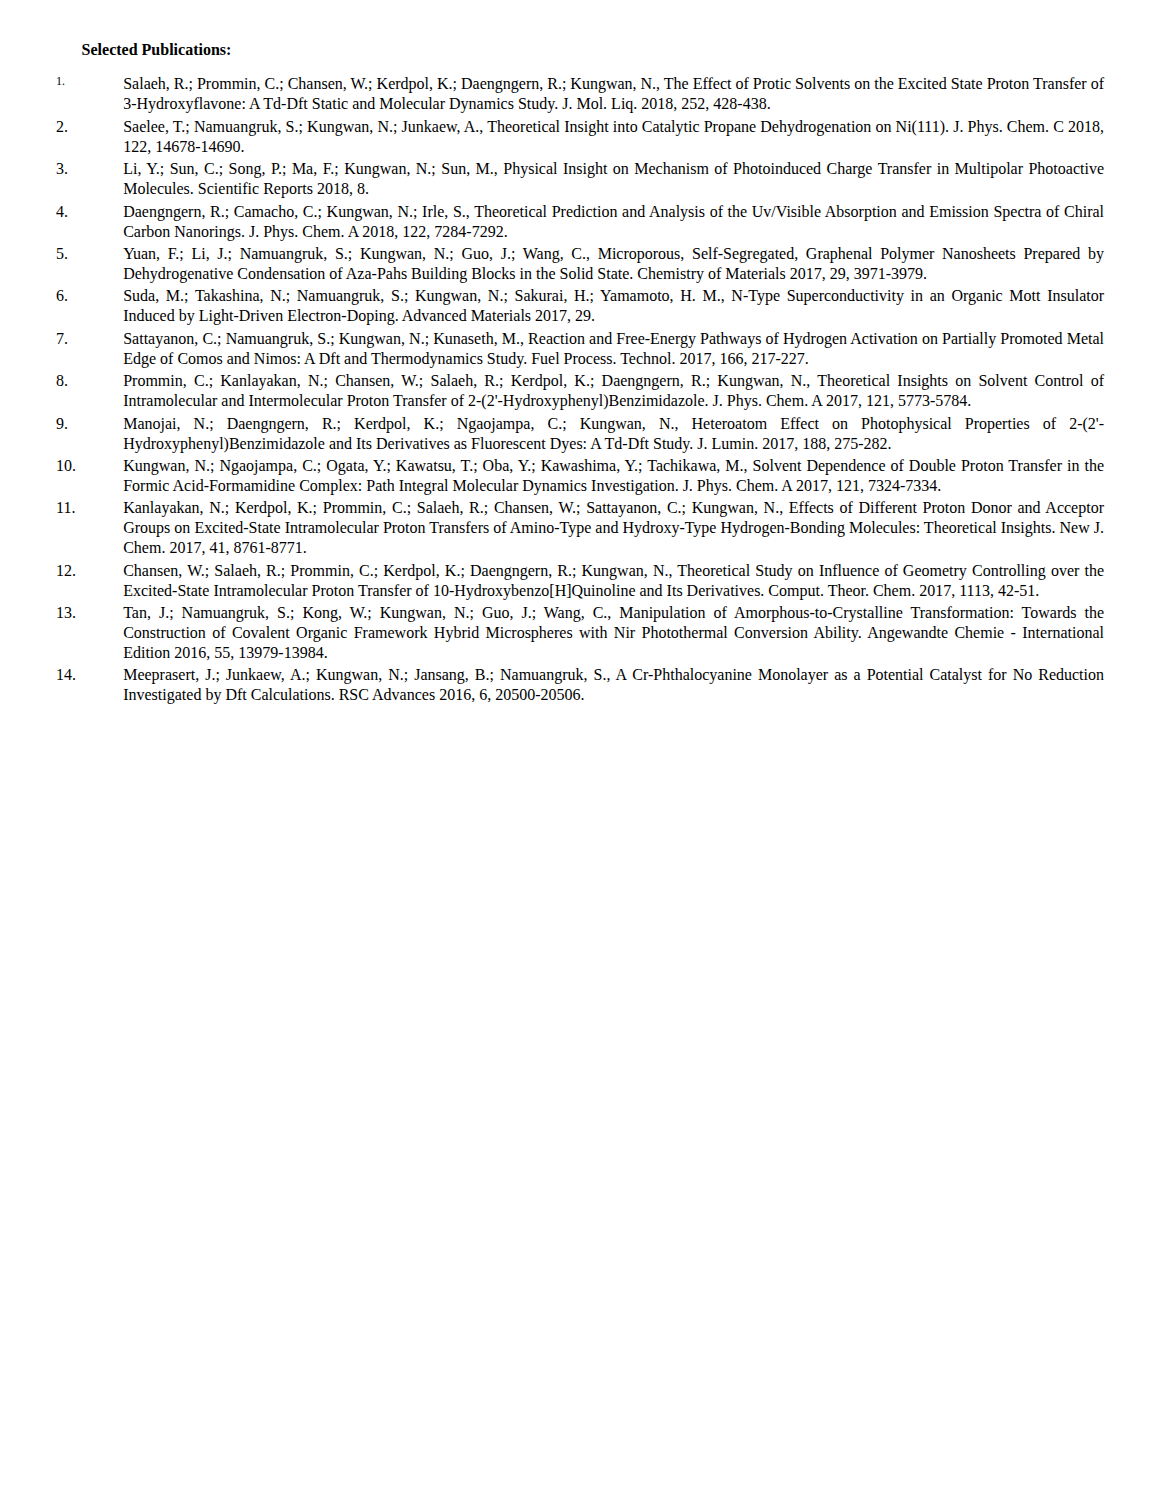Selected Publications:
Salaeh, R.; Prommin, C.; Chansen, W.; Kerdpol, K.; Daengngern, R.; Kungwan, N., The Effect of Protic Solvents on the Excited State Proton Transfer of 3-Hydroxyflavone: A Td-Dft Static and Molecular Dynamics Study. J. Mol. Liq. 2018, 252, 428-438.
Saelee, T.; Namuangruk, S.; Kungwan, N.; Junkaew, A., Theoretical Insight into Catalytic Propane Dehydrogenation on Ni(111). J. Phys. Chem. C 2018, 122, 14678-14690.
Li, Y.; Sun, C.; Song, P.; Ma, F.; Kungwan, N.; Sun, M., Physical Insight on Mechanism of Photoinduced Charge Transfer in Multipolar Photoactive Molecules. Scientific Reports 2018, 8.
Daengngern, R.; Camacho, C.; Kungwan, N.; Irle, S., Theoretical Prediction and Analysis of the Uv/Visible Absorption and Emission Spectra of Chiral Carbon Nanorings. J. Phys. Chem. A 2018, 122, 7284-7292.
Yuan, F.; Li, J.; Namuangruk, S.; Kungwan, N.; Guo, J.; Wang, C., Microporous, Self-Segregated, Graphenal Polymer Nanosheets Prepared by Dehydrogenative Condensation of Aza-Pahs Building Blocks in the Solid State. Chemistry of Materials 2017, 29, 3971-3979.
Suda, M.; Takashina, N.; Namuangruk, S.; Kungwan, N.; Sakurai, H.; Yamamoto, H. M., N-Type Superconductivity in an Organic Mott Insulator Induced by Light-Driven Electron-Doping. Advanced Materials 2017, 29.
Sattayanon, C.; Namuangruk, S.; Kungwan, N.; Kunaseth, M., Reaction and Free-Energy Pathways of Hydrogen Activation on Partially Promoted Metal Edge of Comos and Nimos: A Dft and Thermodynamics Study. Fuel Process. Technol. 2017, 166, 217-227.
Prommin, C.; Kanlayakan, N.; Chansen, W.; Salaeh, R.; Kerdpol, K.; Daengngern, R.; Kungwan, N., Theoretical Insights on Solvent Control of Intramolecular and Intermolecular Proton Transfer of 2-(2'-Hydroxyphenyl)Benzimidazole. J. Phys. Chem. A 2017, 121, 5773-5784.
Manojai, N.; Daengngern, R.; Kerdpol, K.; Ngaojampa, C.; Kungwan, N., Heteroatom Effect on Photophysical Properties of 2-(2'-Hydroxyphenyl)Benzimidazole and Its Derivatives as Fluorescent Dyes: A Td-Dft Study. J. Lumin. 2017, 188, 275-282.
Kungwan, N.; Ngaojampa, C.; Ogata, Y.; Kawatsu, T.; Oba, Y.; Kawashima, Y.; Tachikawa, M., Solvent Dependence of Double Proton Transfer in the Formic Acid-Formamidine Complex: Path Integral Molecular Dynamics Investigation. J. Phys. Chem. A 2017, 121, 7324-7334.
Kanlayakan, N.; Kerdpol, K.; Prommin, C.; Salaeh, R.; Chansen, W.; Sattayanon, C.; Kungwan, N., Effects of Different Proton Donor and Acceptor Groups on Excited-State Intramolecular Proton Transfers of Amino-Type and Hydroxy-Type Hydrogen-Bonding Molecules: Theoretical Insights. New J. Chem. 2017, 41, 8761-8771.
Chansen, W.; Salaeh, R.; Prommin, C.; Kerdpol, K.; Daengngern, R.; Kungwan, N., Theoretical Study on Influence of Geometry Controlling over the Excited-State Intramolecular Proton Transfer of 10-Hydroxybenzo[H]Quinoline and Its Derivatives. Comput. Theor. Chem. 2017, 1113, 42-51.
Tan, J.; Namuangruk, S.; Kong, W.; Kungwan, N.; Guo, J.; Wang, C., Manipulation of Amorphous-to-Crystalline Transformation: Towards the Construction of Covalent Organic Framework Hybrid Microspheres with Nir Photothermal Conversion Ability. Angewandte Chemie - International Edition 2016, 55, 13979-13984.
Meeprasert, J.; Junkaew, A.; Kungwan, N.; Jansang, B.; Namuangruk, S., A Cr-Phthalocyanine Monolayer as a Potential Catalyst for No Reduction Investigated by Dft Calculations. RSC Advances 2016, 6, 20500-20506.